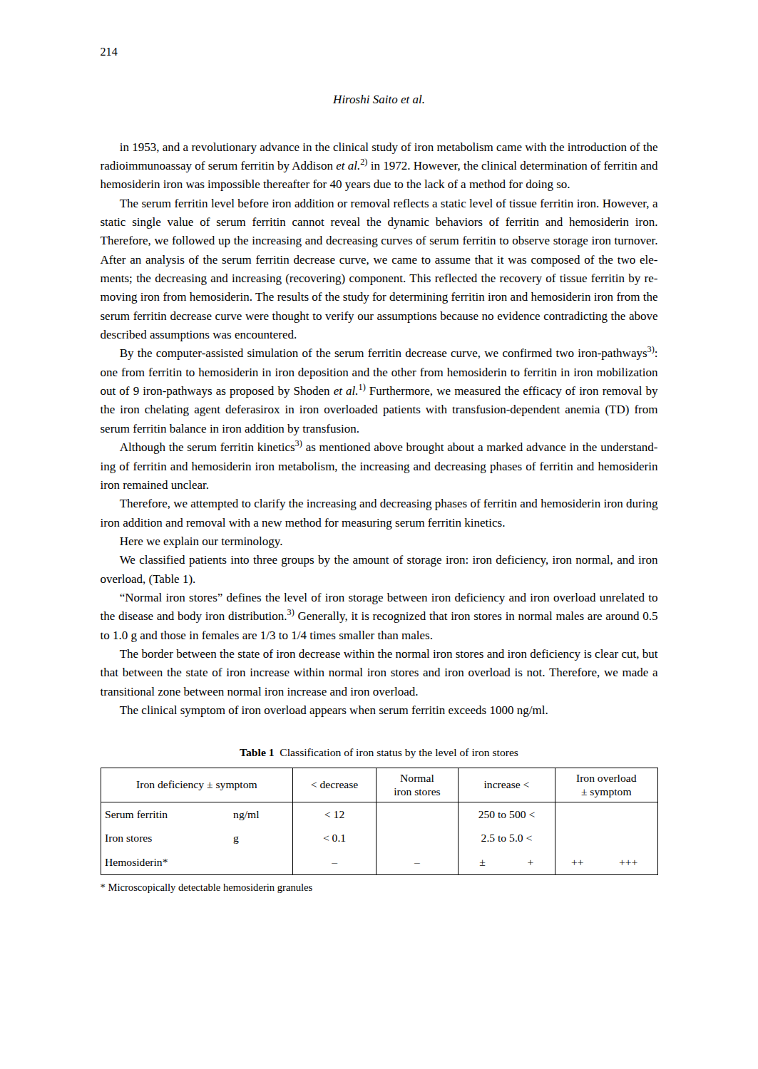214
Hiroshi Saito et al.
in 1953, and a revolutionary advance in the clinical study of iron metabolism came with the introduction of the radioimmunoassay of serum ferritin by Addison et al.2) in 1972. However, the clinical determination of ferritin and hemosiderin iron was impossible thereafter for 40 years due to the lack of a method for doing so.
The serum ferritin level before iron addition or removal reflects a static level of tissue ferritin iron. However, a static single value of serum ferritin cannot reveal the dynamic behaviors of ferritin and hemosiderin iron. Therefore, we followed up the increasing and decreasing curves of serum ferritin to observe storage iron turnover. After an analysis of the serum ferritin decrease curve, we came to assume that it was composed of the two elements; the decreasing and increasing (recovering) component. This reflected the recovery of tissue ferritin by removing iron from hemosiderin. The results of the study for determining ferritin iron and hemosiderin iron from the serum ferritin decrease curve were thought to verify our assumptions because no evidence contradicting the above described assumptions was encountered.
By the computer-assisted simulation of the serum ferritin decrease curve, we confirmed two iron-pathways3): one from ferritin to hemosiderin in iron deposition and the other from hemosiderin to ferritin in iron mobilization out of 9 iron-pathways as proposed by Shoden et al.1) Furthermore, we measured the efficacy of iron removal by the iron chelating agent deferasirox in iron overloaded patients with transfusion-dependent anemia (TD) from serum ferritin balance in iron addition by transfusion.
Although the serum ferritin kinetics3) as mentioned above brought about a marked advance in the understanding of ferritin and hemosiderin iron metabolism, the increasing and decreasing phases of ferritin and hemosiderin iron remained unclear.
Therefore, we attempted to clarify the increasing and decreasing phases of ferritin and hemosiderin iron during iron addition and removal with a new method for measuring serum ferritin kinetics.
Here we explain our terminology.
We classified patients into three groups by the amount of storage iron: iron deficiency, iron normal, and iron overload, (Table 1).
“Normal iron stores” defines the level of iron storage between iron deficiency and iron overload unrelated to the disease and body iron distribution.3) Generally, it is recognized that iron stores in normal males are around 0.5 to 1.0 g and those in females are 1/3 to 1/4 times smaller than males.
The border between the state of iron decrease within the normal iron stores and iron deficiency is clear cut, but that between the state of iron increase within normal iron stores and iron overload is not. Therefore, we made a transitional zone between normal iron increase and iron overload.
The clinical symptom of iron overload appears when serum ferritin exceeds 1000 ng/ml.
Table 1 Classification of iron status by the level of iron stores
| Iron deficiency ± symptom | < decrease | Normal iron stores | increase < | Iron overload ± symptom |
| --- | --- | --- | --- | --- |
| Serum ferritin | ng/ml | < 12 | | 250 to 500 < | | |
| Iron stores | g | < 0.1 | | 2.5 to 5.0 < | | |
| Hemosiderin* | | – | – | ± | + | ++ | +++ |
* Microscopically detectable hemosiderin granules